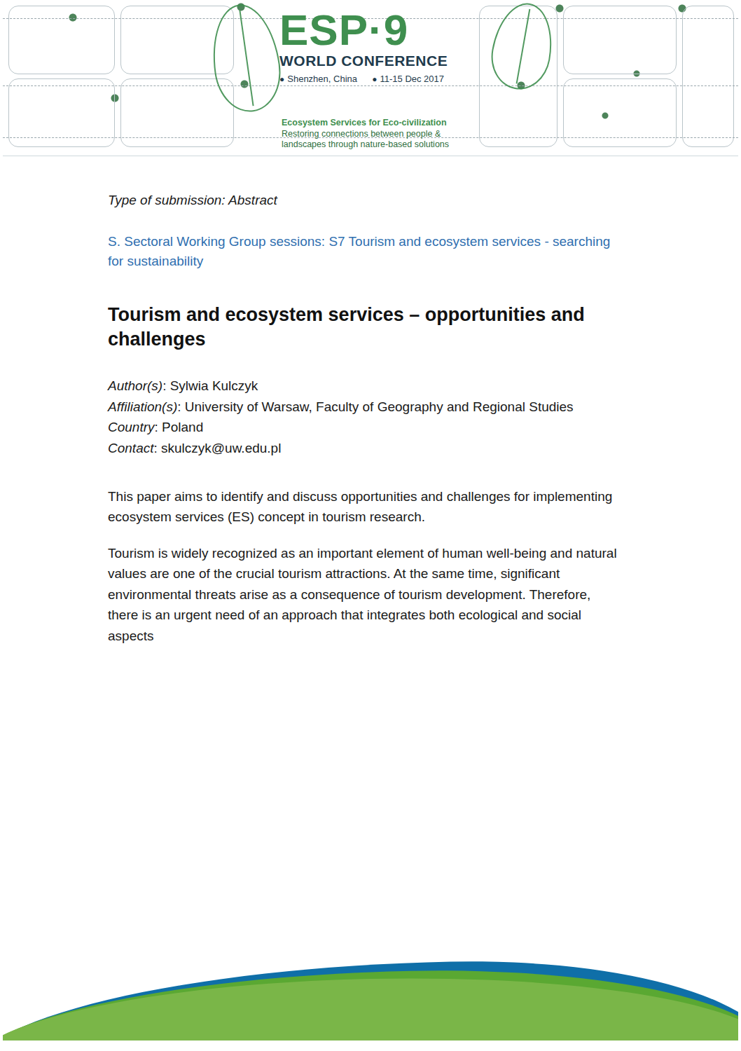ESP·9
WORLD CONFERENCE
●Shenzhen, China ●11-15 Dec 2017
Ecosystem Services for Eco-civilization
Restoring connections between people &
landscapes through nature-based solutions
Type of submission: Abstract
S. Sectoral Working Group sessions: S7 Tourism and ecosystem services - searching for sustainability
Tourism and ecosystem services – opportunities and challenges
Author(s): Sylwia Kulczyk
Affiliation(s): University of Warsaw, Faculty of Geography and Regional Studies
Country: Poland
Contact: skulczyk@uw.edu.pl
This paper aims to identify and discuss opportunities and challenges for implementing ecosystem services (ES) concept in tourism research.
Tourism is widely recognized as an important element of human well-being and natural values are one of the crucial tourism attractions. At the same time, significant environmental threats arise as a consequence of tourism development. Therefore, there is an urgent need of an approach that integrates both ecological and social aspects